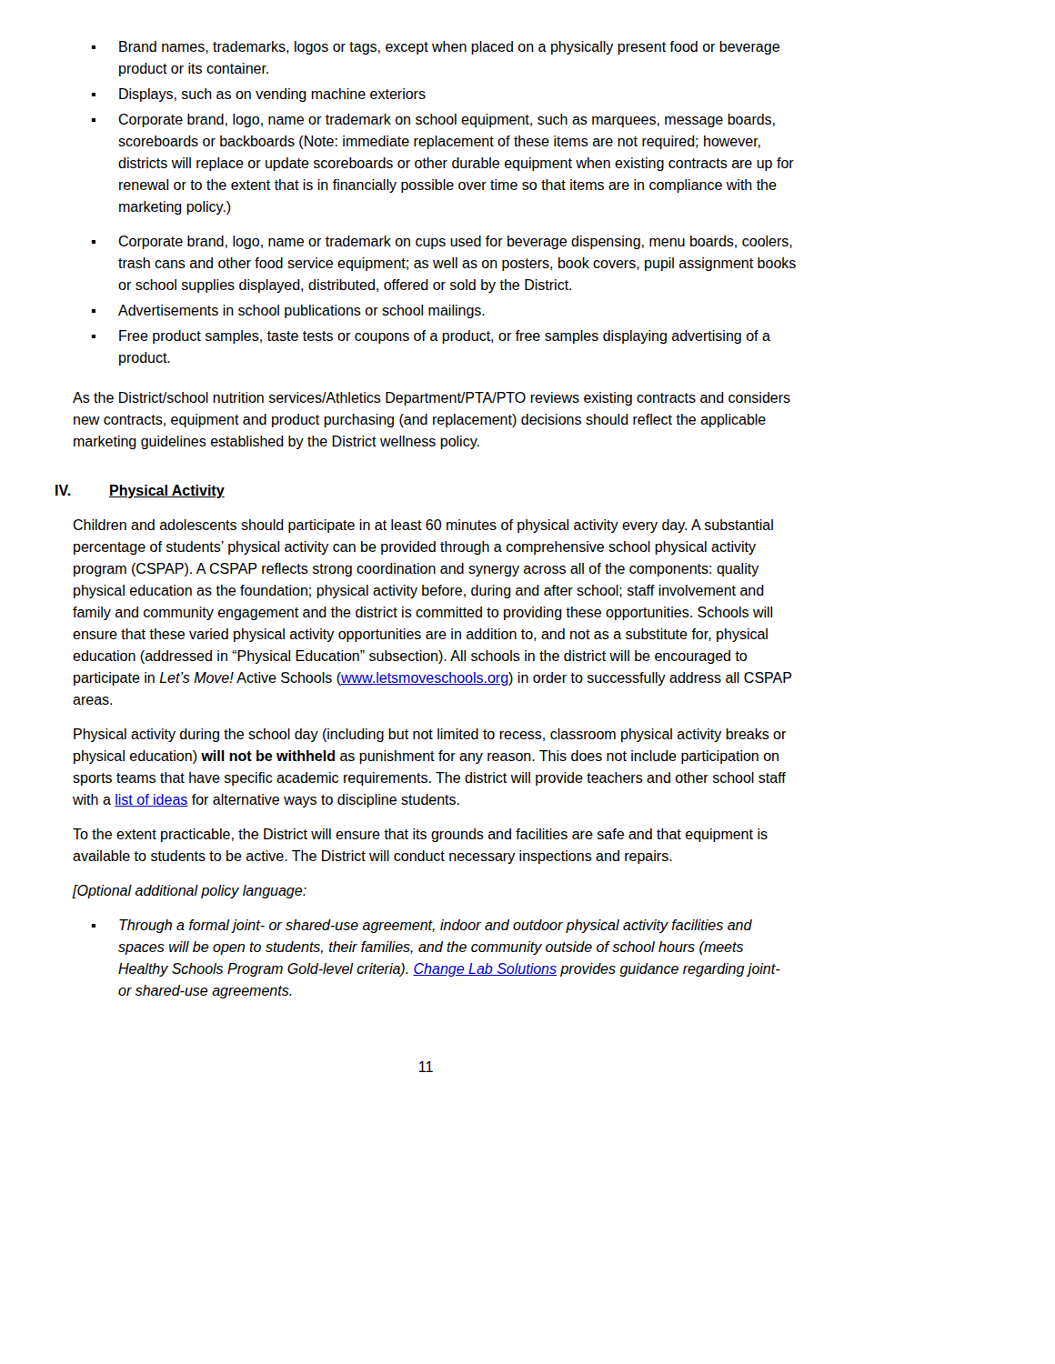Brand names, trademarks, logos or tags, except when placed on a physically present food or beverage product or its container.
Displays, such as on vending machine exteriors
Corporate brand, logo, name or trademark on school equipment, such as marquees, message boards, scoreboards or backboards (Note: immediate replacement of these items are not required; however, districts will replace or update scoreboards or other durable equipment when existing contracts are up for renewal or to the extent that is in financially possible over time so that items are in compliance with the marketing policy.)
Corporate brand, logo, name or trademark on cups used for beverage dispensing, menu boards, coolers, trash cans and other food service equipment; as well as on posters, book covers, pupil assignment books or school supplies displayed, distributed, offered or sold by the District.
Advertisements in school publications or school mailings.
Free product samples, taste tests or coupons of a product, or free samples displaying advertising of a product.
As the District/school nutrition services/Athletics Department/PTA/PTO reviews existing contracts and considers new contracts, equipment and product purchasing (and replacement) decisions should reflect the applicable marketing guidelines established by the District wellness policy.
IV. Physical Activity
Children and adolescents should participate in at least 60 minutes of physical activity every day. A substantial percentage of students’ physical activity can be provided through a comprehensive school physical activity program (CSPAP). A CSPAP reflects strong coordination and synergy across all of the components: quality physical education as the foundation; physical activity before, during and after school; staff involvement and family and community engagement and the district is committed to providing these opportunities. Schools will ensure that these varied physical activity opportunities are in addition to, and not as a substitute for, physical education (addressed in “Physical Education” subsection). All schools in the district will be encouraged to participate in Let’s Move! Active Schools (www.letsmoveschools.org) in order to successfully address all CSPAP areas.
Physical activity during the school day (including but not limited to recess, classroom physical activity breaks or physical education) will not be withheld as punishment for any reason. This does not include participation on sports teams that have specific academic requirements. The district will provide teachers and other school staff with a list of ideas for alternative ways to discipline students.
To the extent practicable, the District will ensure that its grounds and facilities are safe and that equipment is available to students to be active. The District will conduct necessary inspections and repairs.
[Optional additional policy language:
Through a formal joint- or shared-use agreement, indoor and outdoor physical activity facilities and spaces will be open to students, their families, and the community outside of school hours (meets Healthy Schools Program Gold-level criteria). Change Lab Solutions provides guidance regarding joint- or shared-use agreements.
11